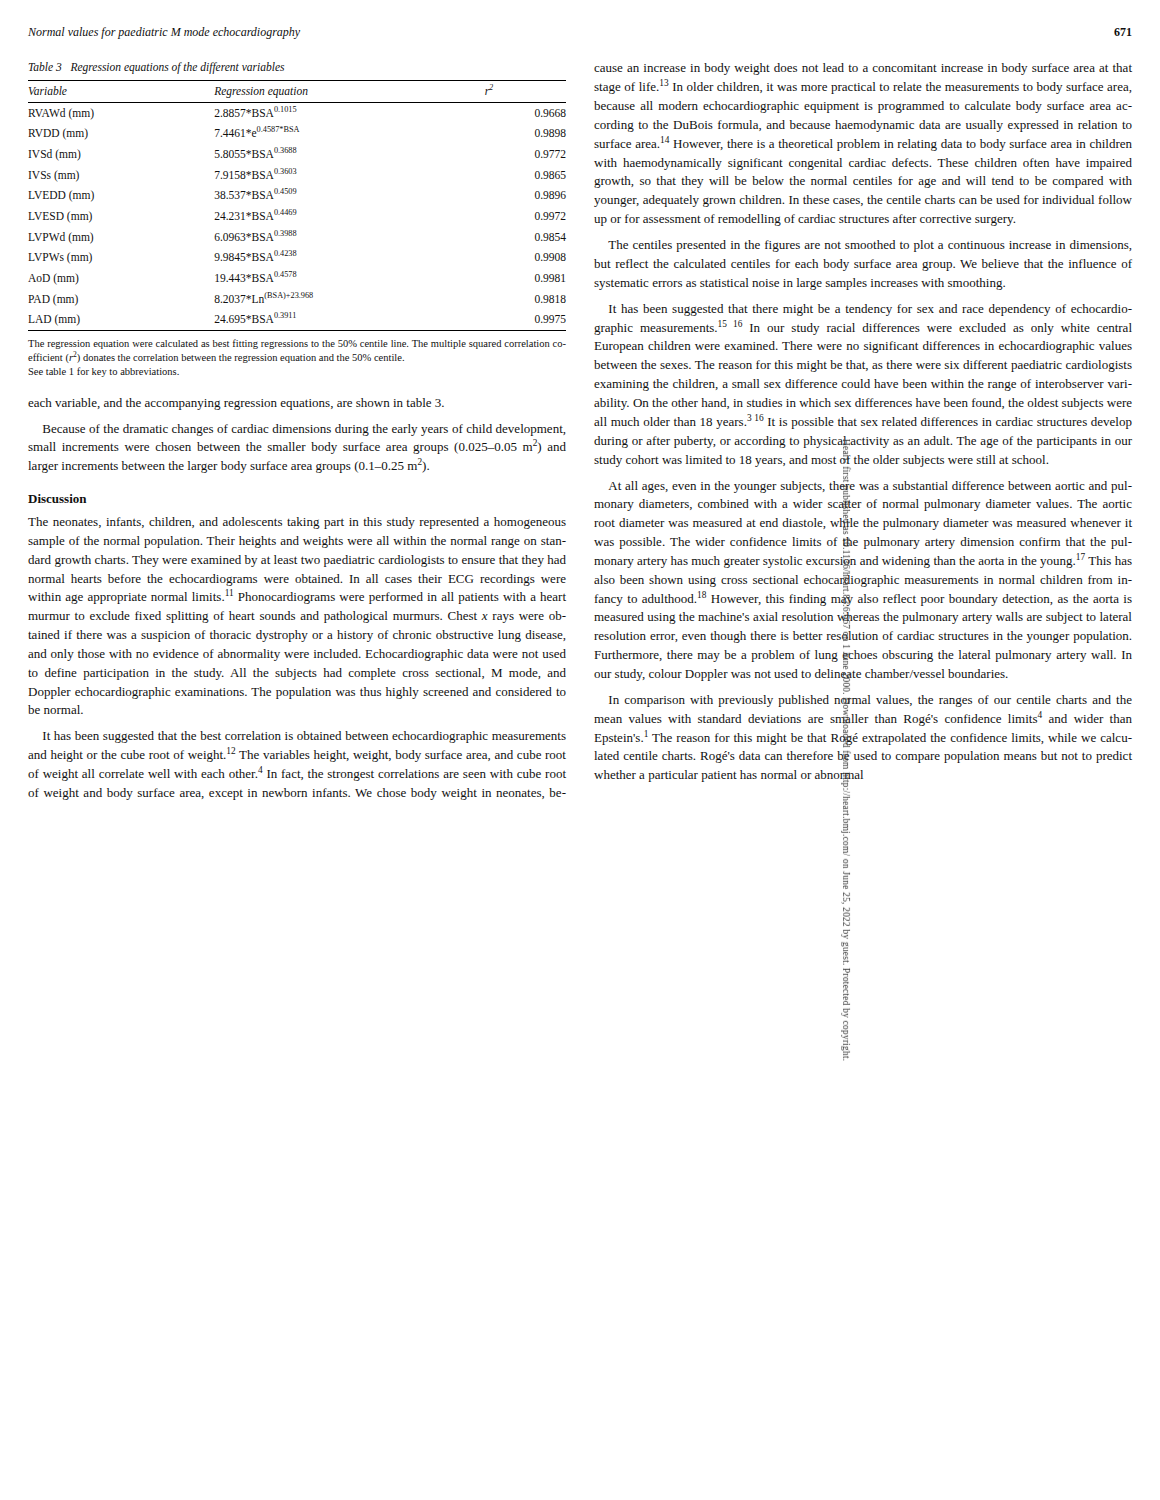Normal values for paediatric M mode echocardiography 671
Table 3 Regression equations of the different variables
| Variable | Regression equation | r 2 |
| --- | --- | --- |
| RVAWd (mm) | 2.8857*BSA 0.1015 | 0.9668 |
| RVDD (mm) | 7.4461*e 0.4587*BSA | 0.9898 |
| IVSd (mm) | 5.8055*BSA 0.3688 | 0.9772 |
| IVSs (mm) | 7.9158*BSA 0.3603 | 0.9865 |
| LVEDD (mm) | 38.537*BSA 0.4509 | 0.9896 |
| LVESD (mm) | 24.231*BSA 0.4469 | 0.9972 |
| LVPWd (mm) | 6.0963*BSA 0.3988 | 0.9854 |
| LVPWs (mm) | 9.9845*BSA 0.4238 | 0.9908 |
| AoD (mm) | 19.443*BSA 0.4578 | 0.9981 |
| PAD (mm) | 8.2037*Ln (BSA)+23.968 | 0.9818 |
| LAD (mm) | 24.695*BSA 0.3911 | 0.9975 |
The regression equation were calculated as best fitting regressions to the 50% centile line. The multiple squared correlation coefficient (r2) donates the correlation between the regression equation and the 50% centile.
See table 1 for key to abbreviations.
each variable, and the accompanying regression equations, are shown in table 3.
Because of the dramatic changes of cardiac dimensions during the early years of child development, small increments were chosen between the smaller body surface area groups (0.025–0.05 m2) and larger increments between the larger body surface area groups (0.1–0.25 m2).
Discussion
The neonates, infants, children, and adolescents taking part in this study represented a homogeneous sample of the normal population. Their heights and weights were all within the normal range on standard growth charts. They were examined by at least two paediatric cardiologists to ensure that they had normal hearts before the echocardiograms were obtained. In all cases their ECG recordings were within age appropriate normal limits.11 Phonocardiograms were performed in all patients with a heart murmur to exclude fixed splitting of heart sounds and pathological murmurs. Chest x rays were obtained if there was a suspicion of thoracic dystrophy or a history of chronic obstructive lung disease, and only those with no evidence of abnormality were included. Echocardiographic data were not used to define participation in the study. All the subjects had complete cross sectional, M mode, and Doppler echocardiographic examinations. The population was thus highly screened and considered to be normal.
It has been suggested that the best correlation is obtained between echocardiographic measurements and height or the cube root of weight.12 The variables height, weight, body surface area, and cube root of weight all correlate well with each other.4 In fact, the strongest correlations are seen with cube root of weight and body surface area, except in newborn infants. We chose body weight in neonates, because an increase in body weight does not lead to a concomitant increase in body surface area at that stage of life.13 In older children, it was more practical to relate the measurements to body surface area, because all modern echocardiographic equipment is programmed to calculate body surface area according to the DuBois formula, and because haemodynamic data are usually expressed in relation to surface area.14 However, there is a theoretical problem in relating data to body surface area in children with haemodynamically significant congenital cardiac defects. These children often have impaired growth, so that they will be below the normal centiles for age and will tend to be compared with younger, adequately grown children. In these cases, the centile charts can be used for individual follow up or for assessment of remodelling of cardiac structures after corrective surgery.
The centiles presented in the figures are not smoothed to plot a continuous increase in dimensions, but reflect the calculated centiles for each body surface area group. We believe that the influence of systematic errors as statistical noise in large samples increases with smoothing.
It has been suggested that there might be a tendency for sex and race dependency of echocardiographic measurements.15 16 In our study racial differences were excluded as only white central European children were examined. There were no significant differences in echocardiographic values between the sexes. The reason for this might be that, as there were six different paediatric cardiologists examining the children, a small sex difference could have been within the range of interobserver variability. On the other hand, in studies in which sex differences have been found, the oldest subjects were all much older than 18 years.3 16 It is possible that sex related differences in cardiac structures develop during or after puberty, or according to physical activity as an adult. The age of the participants in our study cohort was limited to 18 years, and most of the older subjects were still at school.
At all ages, even in the younger subjects, there was a substantial difference between aortic and pulmonary diameters, combined with a wider scatter of normal pulmonary diameter values. The aortic root diameter was measured at end diastole, while the pulmonary diameter was measured whenever it was possible. The wider confidence limits of the pulmonary artery dimension confirm that the pulmonary artery has much greater systolic excursion and widening than the aorta in the young.17 This has also been shown using cross sectional echocardiographic measurements in normal children from infancy to adulthood.18 However, this finding may also reflect poor boundary detection, as the aorta is measured using the machine's axial resolution whereas the pulmonary artery walls are subject to lateral resolution error, even though there is better resolution of cardiac structures in the younger population. Furthermore, there may be a problem of lung echoes obscuring the lateral pulmonary artery wall. In our study, colour Doppler was not used to delineate chamber/vessel boundaries.
In comparison with previously published normal values, the ranges of our centile charts and the mean values with standard deviations are smaller than Rogé's confidence limits4 and wider than Epstein's.1 The reason for this might be that Rogé extrapolated the confidence limits, while we calculated centile charts. Rogé's data can therefore be used to compare population means but not to predict whether a particular patient has normal or abnormal
Heart: first published as 10.1136/heart.83.6.667 on 1 June 2000. Downloaded from http://heart.bmj.com/ on June 25, 2022 by guest. Protected by copyright.